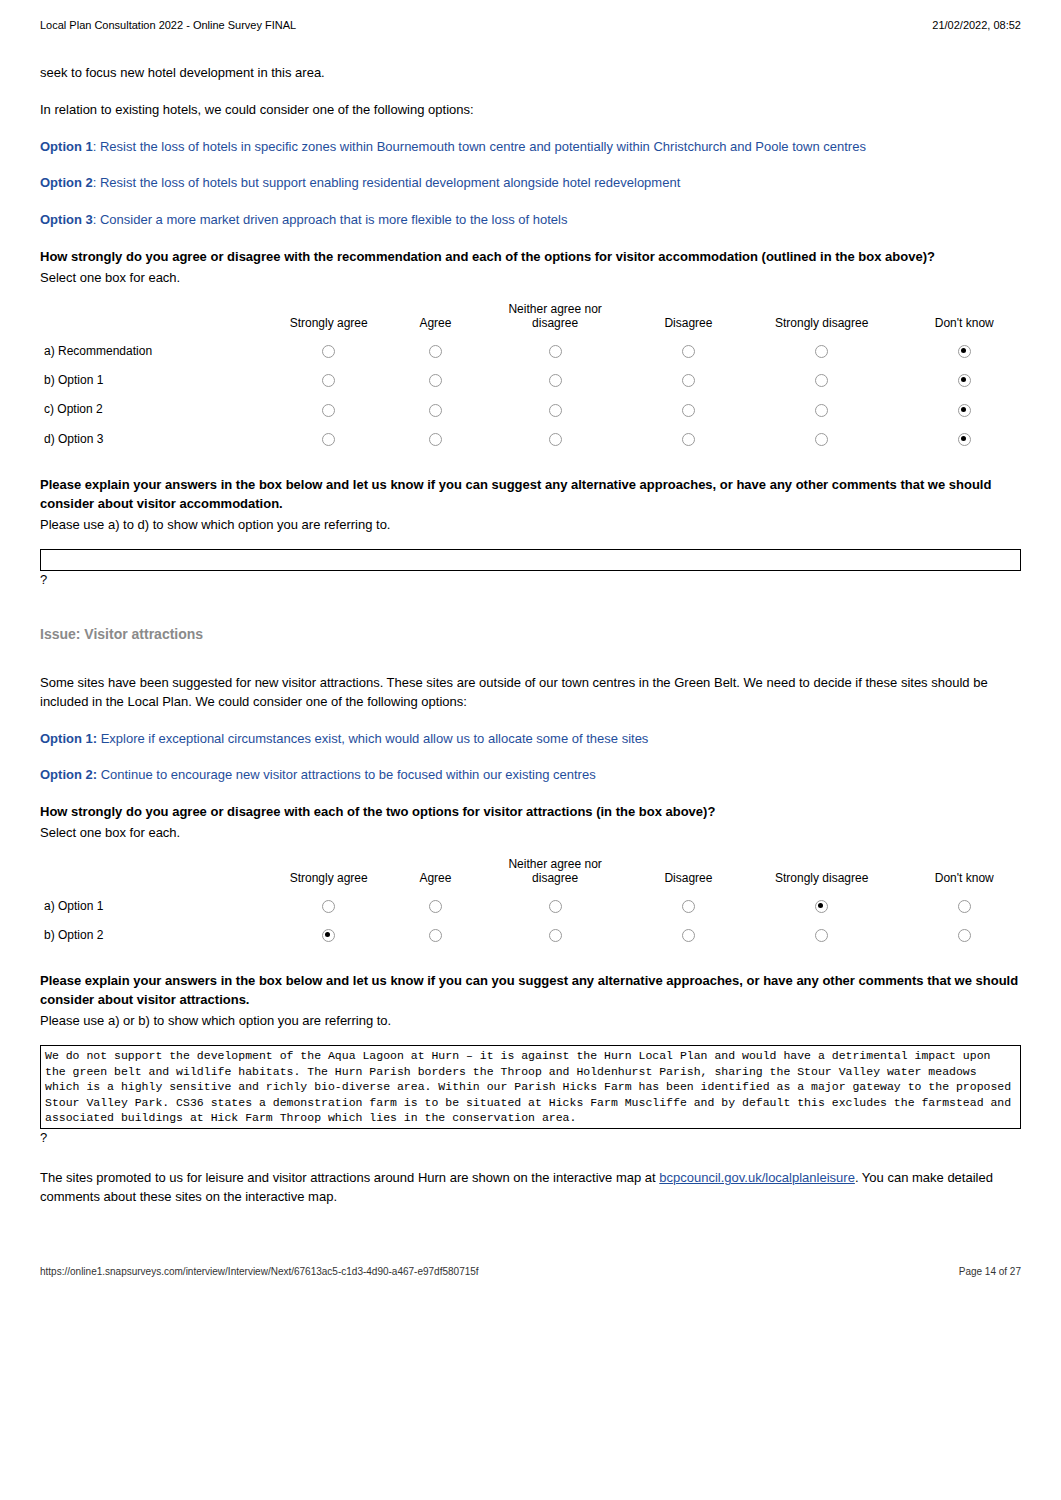Local Plan Consultation 2022 - Online Survey FINAL
21/02/2022, 08:52
seek to focus new hotel development in this area.
In relation to existing hotels, we could consider one of the following options:
Option 1: Resist the loss of hotels in specific zones within Bournemouth town centre and potentially within Christchurch and Poole town centres
Option 2: Resist the loss of hotels but support enabling residential development alongside hotel redevelopment
Option 3: Consider a more market driven approach that is more flexible to the loss of hotels
How strongly do you agree or disagree with the recommendation and each of the options for visitor accommodation (outlined in the box above)?
Select one box for each.
| | Strongly agree | Agree | Neither agree nor disagree | Disagree | Strongly disagree | Don't know |
| --- | --- | --- | --- | --- | --- | --- |
| a) Recommendation | | | | | | |
| b) Option 1 | | | | | | |
| c) Option 2 | | | | | | |
| d) Option 3 | | | | | | |
Please explain your answers in the box below and let us know if you can suggest any alternative approaches, or have any other comments that we should consider about visitor accommodation.
Please use a) to d) to show which option you are referring to.
?
Issue: Visitor attractions
Some sites have been suggested for new visitor attractions. These sites are outside of our town centres in the Green Belt. We need to decide if these sites should be included in the Local Plan. We could consider one of the following options:
Option 1: Explore if exceptional circumstances exist, which would allow us to allocate some of these sites
Option 2: Continue to encourage new visitor attractions to be focused within our existing centres
How strongly do you agree or disagree with each of the two options for visitor attractions (in the box above)?
Select one box for each.
| | Strongly agree | Agree | Neither agree nor disagree | Disagree | Strongly disagree | Don't know |
| --- | --- | --- | --- | --- | --- | --- |
| a) Option 1 | | | | | | |
| b) Option 2 | | | | | | |
Please explain your answers in the box below and let us know if you can you suggest any alternative approaches, or have any other comments that we should consider about visitor attractions.
Please use a) or b) to show which option you are referring to.
We do not support the development of the Aqua Lagoon at Hurn – it is against the Hurn Local Plan and would have a detrimental impact upon the green belt and wildlife habitats. The Hurn Parish borders the Throop and Holdenhurst Parish, sharing the Stour Valley water meadows which is a highly sensitive and richly bio-diverse area. Within our Parish Hicks Farm has been identified as a major gateway to the proposed Stour Valley Park. CS36 states a demonstration farm is to be situated at Hicks Farm Muscliffe and by default this excludes the farmstead and associated buildings at Hick Farm Throop which lies in the conservation area.
?
The sites promoted to us for leisure and visitor attractions around Hurn are shown on the interactive map at bcpcouncil.gov.uk/localplanleisure. You can make detailed comments about these sites on the interactive map.
https://online1.snapsurveys.com/interview/Interview/Next/67613ac5-c1d3-4d90-a467-e97df580715f
Page 14 of 27